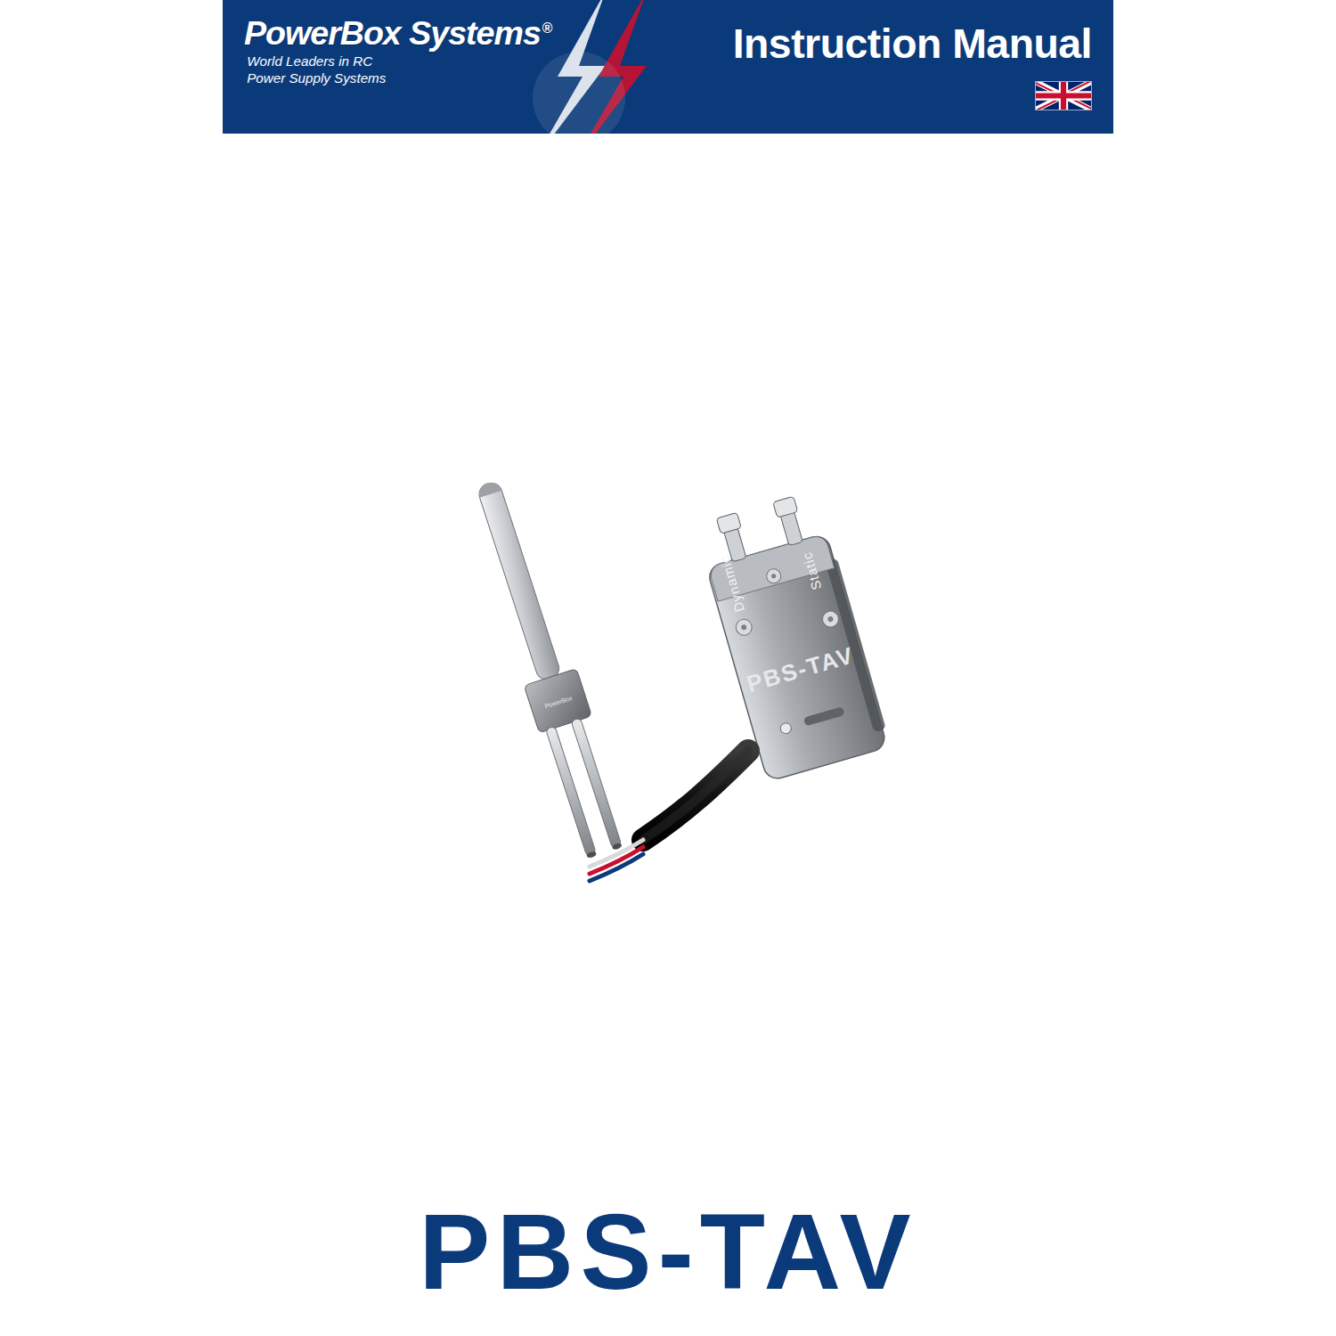PowerBox Systems®
World Leaders in RC
Power Supply Systems
Instruction Manual
PBS-TAV airspeed sensor with pitot tube A slim metal pitot probe with two tubes on the left, and the machined aluminium PBS-TAV sensor housing on the right with Dynamic and Static pressure nipples and a three-wire servo lead. PowerBox Dynamic Static PBS-TAV
PBS-TAV airspeed sensor with pitot probe
PBS-TAV